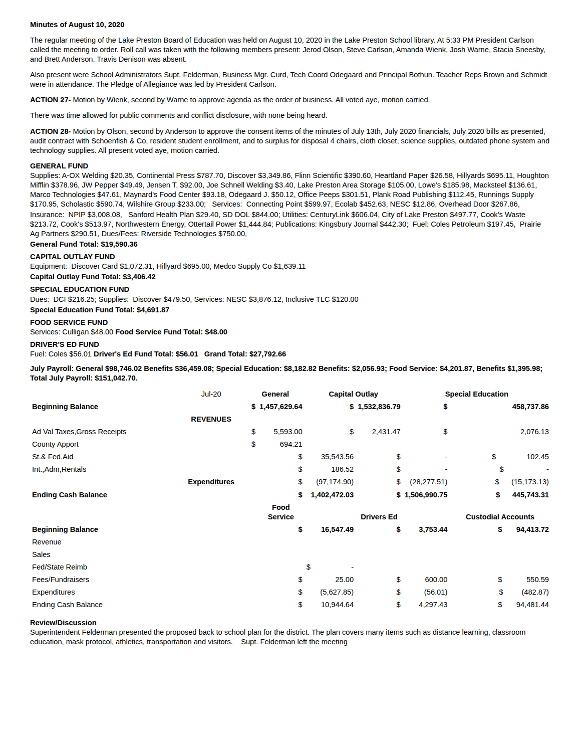Minutes of August 10, 2020
The regular meeting of the Lake Preston Board of Education was held on August 10, 2020 in the Lake Preston School library. At 5:33 PM President Carlson called the meeting to order. Roll call was taken with the following members present: Jerod Olson, Steve Carlson, Amanda Wienk, Josh Warne, Stacia Sneesby, and Brett Anderson. Travis Denison was absent.
Also present were School Administrators Supt. Felderman, Business Mgr. Curd, Tech Coord Odegaard and Principal Bothun. Teacher Reps Brown and Schmidt were in attendance. The Pledge of Allegiance was led by President Carlson.
ACTION 27- Motion by Wienk, second by Warne to approve agenda as the order of business. All voted aye, motion carried.
There was time allowed for public comments and conflict disclosure, with none being heard.
ACTION 28- Motion by Olson, second by Anderson to approve the consent items of the minutes of July 13th, July 2020 financials, July 2020 bills as presented, audit contract with Schoenfish & Co, resident student enrollment, and to surplus for disposal 4 chairs, cloth closet, science supplies, outdated phone system and technology supplies. All present voted aye, motion carried.
GENERAL FUND
Supplies: A-OX Welding $20.35, Continental Press $787.70, Discover $3,349.86, Flinn Scientific $390.60, Heartland Paper $26.58, Hillyards $695.11, Houghton Mifflin $378.96, JW Pepper $49.49, Jensen T. $92.00, Joe Schnell Welding $3.40, Lake Preston Area Storage $105.00, Lowe's $185.98, Macksteel $136.61, Marco Technologies $47.61, Maynard's Food Center $93.18, Odegaard J. $50.12, Office Peeps $301.51, Plank Road Publishing $112.45, Runnings Supply $170.95, Scholastic $590.74, Wilshire Group $233.00; Services: Connecting Point $599.97, Ecolab $452.63, NESC $12.86, Overhead Door $267.86,
Insurance: NPIP $3,008.08, Sanford Health Plan $29.40, SD DOL $844.00; Utilities: CenturyLink $606.04, City of Lake Preston $497.77, Cook's Waste $213.72, Cook's $513.97, Northwestern Energy, Ottertail Power $1,444.84; Publications: Kingsbury Journal $442.30; Fuel: Coles Petroleum $197.45, Prairie Ag Partners $290.51, Dues/Fees: Riverside Technologies $750.00,
General Fund Total: $19,590.36
CAPITAL OUTLAY FUND
Equipment: Discover Card $1,072.31, Hillyard $695.00, Medco Supply Co $1,639.11
Capital Outlay Fund Total: $3,406.42
SPECIAL EDUCATION FUND
Dues: DCI $216.25; Supplies: Discover $479.50, Services: NESC $3,876.12, Inclusive TLC $120.00
Special Education Fund Total: $4,691.87
FOOD SERVICE FUND
Services: Culligan $48.00 Food Service Fund Total: $48.00
DRIVER'S ED FUND
Fuel: Coles $56.01 Driver's Ed Fund Total: $56.01 Grand Total: $27,792.66
July Payroll: General $98,746.02 Benefits $36,459.08; Special Education: $8,182.82 Benefits: $2,056.93; Food Service: $4,201.87, Benefits $1,395.98; Total July Payroll: $151,042.70.
| | Jul-20 | General | Capital Outlay | Special Education |
| Beginning Balance | | $ | 1,457,629.64 | $ | 1,532,836.79 | $ | 458,737.86 |
| | REVENUES | | | | | | |
| Ad Val Taxes,Gross Receipts | | $ | 5,593.00 | $ | 2,431.47 | $ | 2,076.13 |
| County Apport | | $ | 694.21 | | | | |
| St.& Fed.Aid | | | $ | 35,543.56 | $ | - | $ 102.45 |
| Int.,Adm,Rentals | | | $ | 186.52 | $ | - | $ - |
| | Expenditures | | $ | (97,174.90) | $ | (28,277.51) | $ (15,173.13) |
| Ending Cash Balance | | | $ | 1,402,472.03 | $ | 1,506,990.75 | $ 445,743.31 |
| | | | Food Service | | Drivers Ed | | Custodial Accounts |
| Beginning Balance | | | $ | 16,547.49 | $ | 3,753.44 | $ 94,413.72 |
| Revenue | | | | | | | |
| Sales | | | | | | | |
| Fed/State Reimb | | | | $ - | | | |
| Fees/Fundraisers | | | $ | 25.00 | $ | 600.00 | $ 550.59 |
| Expenditures | | | $ | (5,627.85) | $ | (56.01) | $ (482.87) |
| Ending Cash Balance | | | $ | 10,944.64 | $ | 4,297.43 | $ 94,481.44 |
Review/Discussion
Superintendent Felderman presented the proposed back to school plan for the district. The plan covers many items such as distance learning, classroom education, mask protocol, athletics, transportation and visitors. Supt. Felderman left the meeting